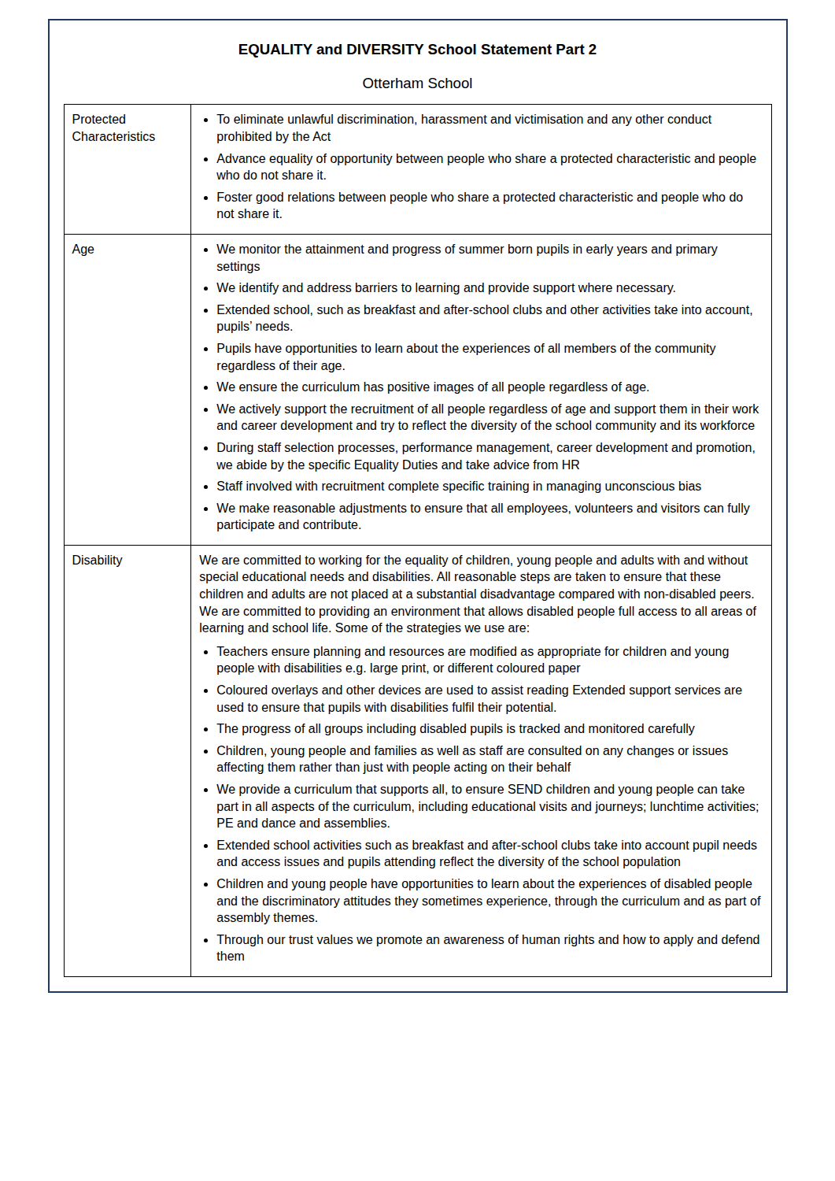EQUALITY and DIVERSITY School Statement Part 2 Otterham School
| Protected Characteristics | To eliminate unlawful discrimination, harassment and victimisation and any other conduct prohibited by the Act Advance equality of opportunity between people who share a protected characteristic and people who do not share it. Foster good relations between people who share a protected characteristic and people who do not share it. |
| Age | We monitor the attainment and progress of summer born pupils in early years and primary settings We identify and address barriers to learning and provide support where necessary. Extended school, such as breakfast and after-school clubs and other activities take into account, pupils’ needs. Pupils have opportunities to learn about the experiences of all members of the community regardless of their age. We ensure the curriculum has positive images of all people regardless of age. We actively support the recruitment of all people regardless of age and support them in their work and career development and try to reflect the diversity of the school community and its workforce During staff selection processes, performance management, career development and promotion, we abide by the specific Equality Duties and take advice from HR Staff involved with recruitment complete specific training in managing unconscious bias We make reasonable adjustments to ensure that all employees, volunteers and visitors can fully participate and contribute. |
| Disability | We are committed to working for the equality of children, young people and adults with and without special educational needs and disabilities. All reasonable steps are taken to ensure that these children and adults are not placed at a substantial disadvantage compared with non-disabled peers. We are committed to providing an environment that allows disabled people full access to all areas of learning and school life. Some of the strategies we use are: Teachers ensure planning and resources are modified as appropriate for children and young people with disabilities e.g. large print, or different coloured paper Coloured overlays and other devices are used to assist reading Extended support services are used to ensure that pupils with disabilities fulfil their potential. The progress of all groups including disabled pupils is tracked and monitored carefully Children, young people and families as well as staff are consulted on any changes or issues affecting them rather than just with people acting on their behalf We provide a curriculum that supports all, to ensure SEND children and young people can take part in all aspects of the curriculum, including educational visits and journeys; lunchtime activities; PE and dance and assemblies. Extended school activities such as breakfast and after-school clubs take into account pupil needs and access issues and pupils attending reflect the diversity of the school population Children and young people have opportunities to learn about the experiences of disabled people and the discriminatory attitudes they sometimes experience, through the curriculum and as part of assembly themes. Through our trust values we promote an awareness of human rights and how to apply and defend them |